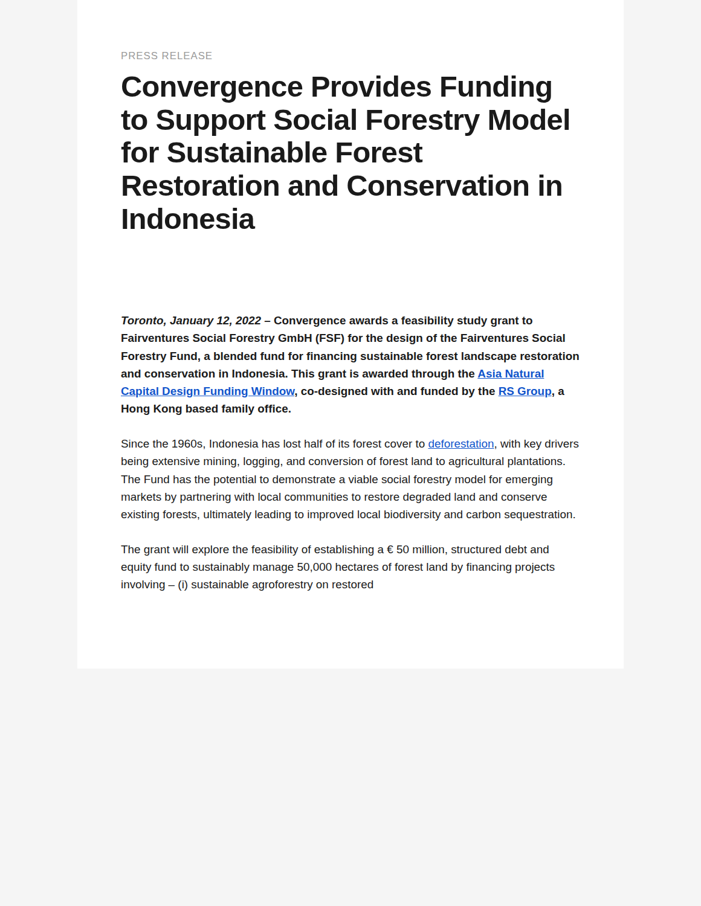PRESS RELEASE
Convergence Provides Funding to Support Social Forestry Model for Sustainable Forest Restoration and Conservation in Indonesia
Toronto, January 12, 2022 – Convergence awards a feasibility study grant to Fairventures Social Forestry GmbH (FSF) for the design of the Fairventures Social Forestry Fund, a blended fund for financing sustainable forest landscape restoration and conservation in Indonesia. This grant is awarded through the Asia Natural Capital Design Funding Window, co-designed with and funded by the RS Group, a Hong Kong based family office.
Since the 1960s, Indonesia has lost half of its forest cover to deforestation, with key drivers being extensive mining, logging, and conversion of forest land to agricultural plantations. The Fund has the potential to demonstrate a viable social forestry model for emerging markets by partnering with local communities to restore degraded land and conserve existing forests, ultimately leading to improved local biodiversity and carbon sequestration.
The grant will explore the feasibility of establishing a € 50 million, structured debt and equity fund to sustainably manage 50,000 hectares of forest land by financing projects involving – (i) sustainable agroforestry on restored